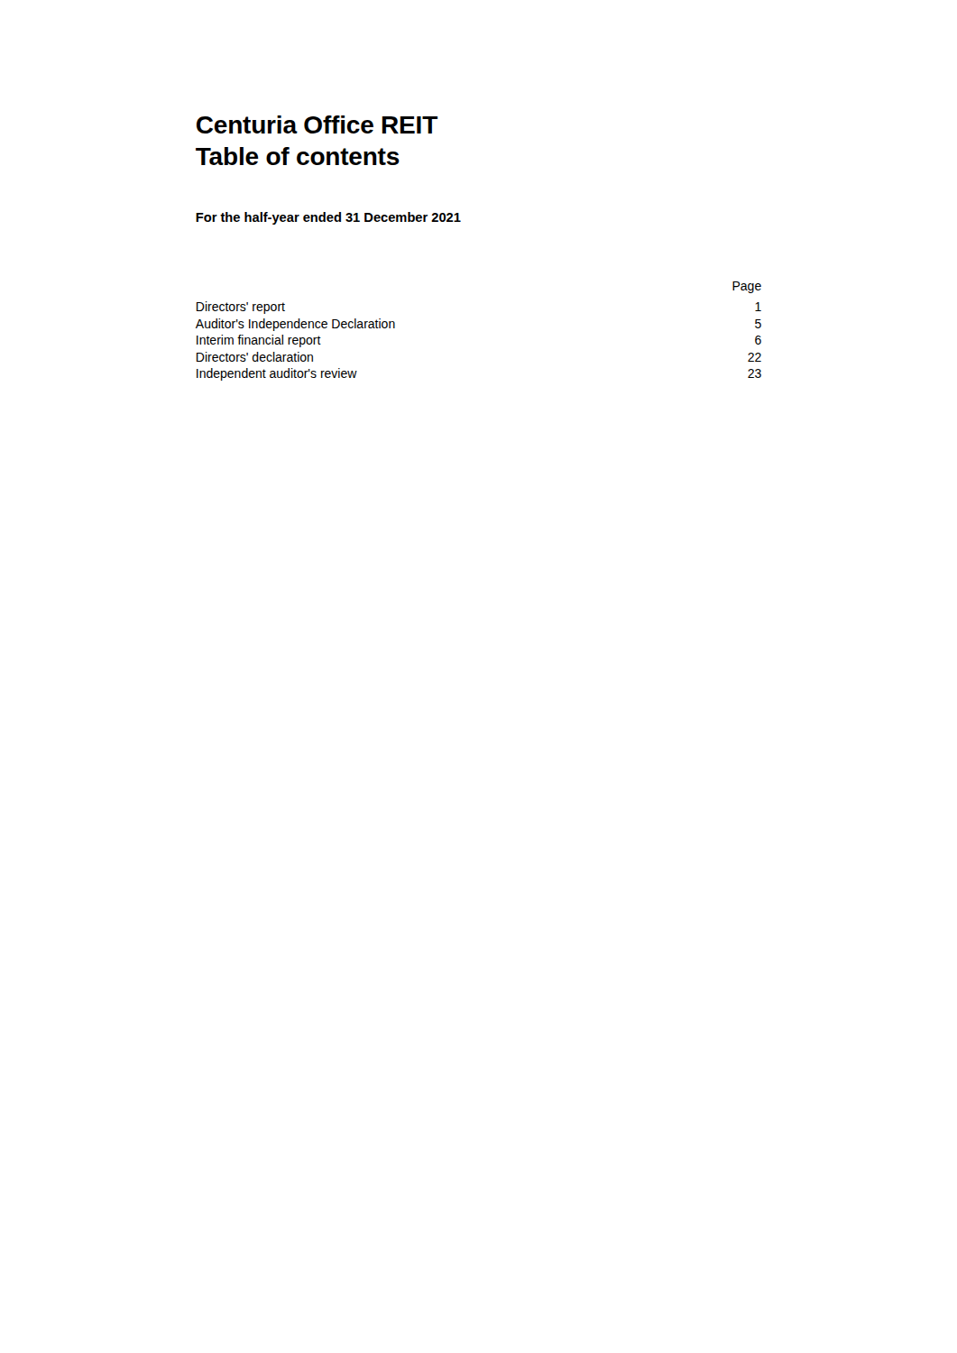Centuria Office REIT
Table of contents
For the half-year ended 31 December 2021
| | Page |
| --- | --- |
| Directors' report | 1 |
| Auditor's Independence Declaration | 5 |
| Interim financial report | 6 |
| Directors' declaration | 22 |
| Independent auditor's review | 23 |